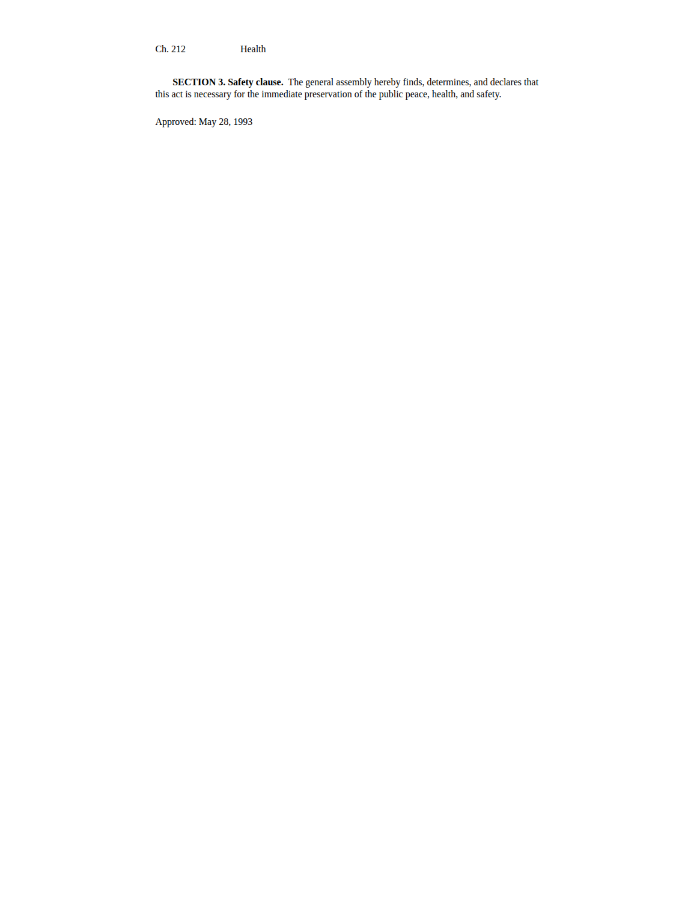Ch. 212
Health
SECTION 3. Safety clause. The general assembly hereby finds, determines, and declares that this act is necessary for the immediate preservation of the public peace, health, and safety.
Approved: May 28, 1993